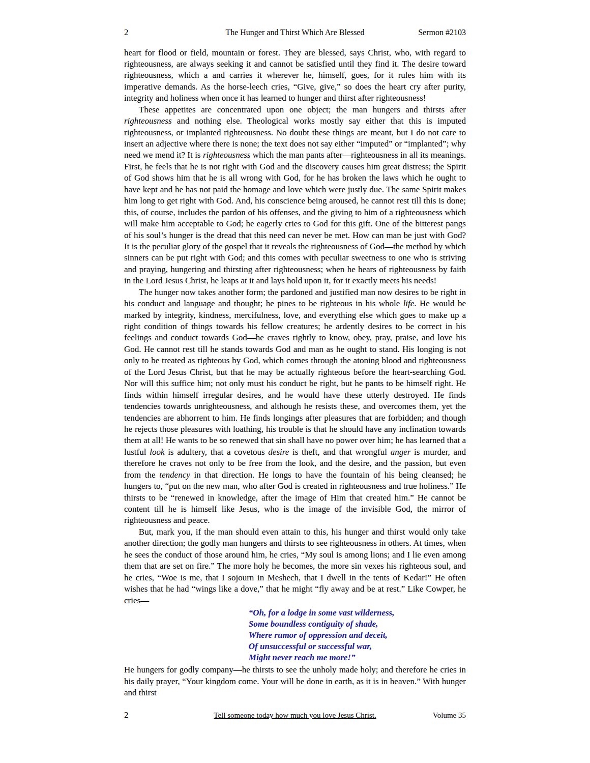2
The Hunger and Thirst Which Are Blessed
Sermon #2103
heart for flood or field, mountain or forest. They are blessed, says Christ, who, with regard to righteousness, are always seeking it and cannot be satisfied until they find it. The desire toward righteousness, which a and carries it wherever he, himself, goes, for it rules him with its imperative demands. As the horse-leech cries, “Give, give,” so does the heart cry after purity, integrity and holiness when once it has learned to hunger and thirst after righteousness!
These appetites are concentrated upon one object; the man hungers and thirsts after righteousness and nothing else. Theological works mostly say either that this is imputed righteousness, or implanted righteousness. No doubt these things are meant, but I do not care to insert an adjective where there is none; the text does not say either “imputed” or “implanted”; why need we mend it? It is righteousness which the man pants after—righteousness in all its meanings. First, he feels that he is not right with God and the discovery causes him great distress; the Spirit of God shows him that he is all wrong with God, for he has broken the laws which he ought to have kept and he has not paid the homage and love which were justly due. The same Spirit makes him long to get right with God. And, his conscience being aroused, he cannot rest till this is done; this, of course, includes the pardon of his offenses, and the giving to him of a righteousness which will make him acceptable to God; he eagerly cries to God for this gift. One of the bitterest pangs of his soul’s hunger is the dread that this need can never be met. How can man be just with God? It is the peculiar glory of the gospel that it reveals the righteousness of God—the method by which sinners can be put right with God; and this comes with peculiar sweetness to one who is striving and praying, hungering and thirsting after righteousness; when he hears of righteousness by faith in the Lord Jesus Christ, he leaps at it and lays hold upon it, for it exactly meets his needs!
The hunger now takes another form; the pardoned and justified man now desires to be right in his conduct and language and thought; he pines to be righteous in his whole life. He would be marked by integrity, kindness, mercifulness, love, and everything else which goes to make up a right condition of things towards his fellow creatures; he ardently desires to be correct in his feelings and conduct towards God—he craves rightly to know, obey, pray, praise, and love his God. He cannot rest till he stands towards God and man as he ought to stand. His longing is not only to be treated as righteous by God, which comes through the atoning blood and righteousness of the Lord Jesus Christ, but that he may be actually righteous before the heart-searching God. Nor will this suffice him; not only must his conduct be right, but he pants to be himself right. He finds within himself irregular desires, and he would have these utterly destroyed. He finds tendencies towards unrighteousness, and although he resists these, and overcomes them, yet the tendencies are abhorrent to him. He finds longings after pleasures that are forbidden; and though he rejects those pleasures with loathing, his trouble is that he should have any inclination towards them at all! He wants to be so renewed that sin shall have no power over him; he has learned that a lustful look is adultery, that a covetous desire is theft, and that wrongful anger is murder, and therefore he craves not only to be free from the look, and the desire, and the passion, but even from the tendency in that direction. He longs to have the fountain of his being cleansed; he hungers to, “put on the new man, who after God is created in righteousness and true holiness.” He thirsts to be “renewed in knowledge, after the image of Him that created him.” He cannot be content till he is himself like Jesus, who is the image of the invisible God, the mirror of righteousness and peace.
But, mark you, if the man should even attain to this, his hunger and thirst would only take another direction; the godly man hungers and thirsts to see righteousness in others. At times, when he sees the conduct of those around him, he cries, “My soul is among lions; and I lie even among them that are set on fire.” The more holy he becomes, the more sin vexes his righteous soul, and he cries, “Woe is me, that I sojourn in Meshech, that I dwell in the tents of Kedar!” He often wishes that he had “wings like a dove,” that he might “fly away and be at rest.” Like Cowper, he cries—
“Oh, for a lodge in some vast wilderness,
Some boundless contiguity of shade,
Where rumor of oppression and deceit,
Of unsuccessful or successful war,
Might never reach me more!”
He hungers for godly company—he thirsts to see the unholy made holy; and therefore he cries in his daily prayer, “Your kingdom come. Your will be done in earth, as it is in heaven.” With hunger and thirst
2
Tell someone today how much you love Jesus Christ.
Volume 35